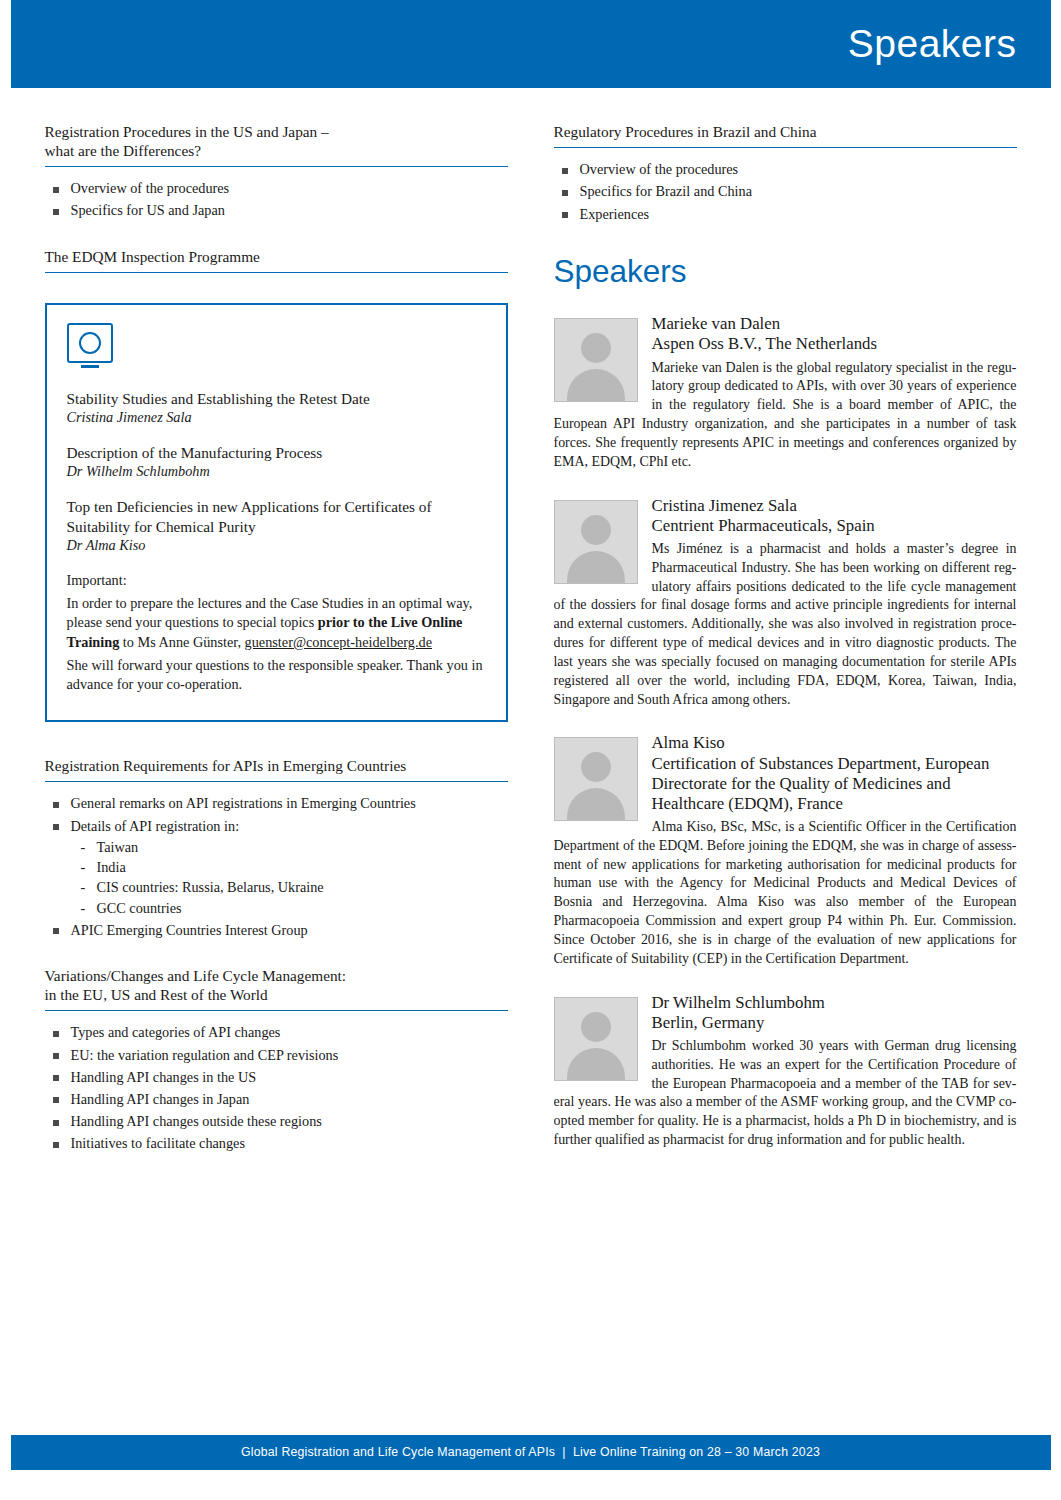Speakers
Registration Procedures in the US and Japan –
what are the Differences?
Overview of the procedures
Specifics for US and Japan
The EDQM Inspection Programme
Stability Studies and Establishing the Retest Date
Cristina Jimenez Sala
Description of the Manufacturing Process
Dr Wilhelm Schlumbohm
Top ten Deficiencies in new Applications for Certificates of Suitability for Chemical Purity
Dr Alma Kiso
Important:
In order to prepare the lectures and the Case Studies in an optimal way, please send your questions to special topics prior to the Live Online Training to Ms Anne Günster, guenster@concept-heidelberg.de
She will forward your questions to the responsible speaker. Thank you in advance for your co-operation.
Registration Requirements for APIs in Emerging Countries
General remarks on API registrations in Emerging Countries
Details of API registration in:
Taiwan
India
CIS countries: Russia, Belarus, Ukraine
GCC countries
APIC Emerging Countries Interest Group
Variations/Changes and Life Cycle Management:
in the EU, US and Rest of the World
Types and categories of API changes
EU: the variation regulation and CEP revisions
Handling API changes in the US
Handling API changes in Japan
Handling API changes outside these regions
Initiatives to facilitate changes
Regulatory Procedures in Brazil and China
Overview of the procedures
Specifics for Brazil and China
Experiences
Speakers
Marieke van Dalen
Aspen Oss B.V., The Netherlands
Marieke van Dalen is the global regulatory specialist in the regulatory group dedicated to APIs, with over 30 years of experience in the regulatory field. She is a board member of APIC, the European API Industry organization, and she participates in a number of task forces. She frequently represents APIC in meetings and conferences organized by EMA, EDQM, CPhI etc.
Cristina Jimenez Sala
Centrient Pharmaceuticals, Spain
Ms Jiménez is a pharmacist and holds a master’s degree in Pharmaceutical Industry. She has been working on different regulatory affairs positions dedicated to the life cycle management of the dossiers for final dosage forms and active principle ingredients for internal and external customers. Additionally, she was also involved in registration procedures for different type of medical devices and in vitro diagnostic products. The last years she was specially focused on managing documentation for sterile APIs registered all over the world, including FDA, EDQM, Korea, Taiwan, India, Singapore and South Africa among others.
Alma Kiso
Certification of Substances Department, European Directorate for the Quality of Medicines and Healthcare (EDQM), France
Alma Kiso, BSc, MSc, is a Scientific Officer in the Certification Department of the EDQM. Before joining the EDQM, she was in charge of assessment of new applications for marketing authorisation for medicinal products for human use with the Agency for Medicinal Products and Medical Devices of Bosnia and Herzegovina. Alma Kiso was also member of the European Pharmacopoeia Commission and expert group P4 within Ph. Eur. Commission. Since October 2016, she is in charge of the evaluation of new applications for Certificate of Suitability (CEP) in the Certification Department.
Dr Wilhelm Schlumbohm
Berlin, Germany
Dr Schlumbohm worked 30 years with German drug licensing authorities. He was an expert for the Certification Procedure of the European Pharmacopoeia and a member of the TAB for several years. He was also a member of the ASMF working group, and the CVMP co-opted member for quality. He is a pharmacist, holds a Ph D in biochemistry, and is further qualified as pharmacist for drug information and for public health.
Global Registration and Life Cycle Management of APIs | Live Online Training on 28 – 30 March 2023